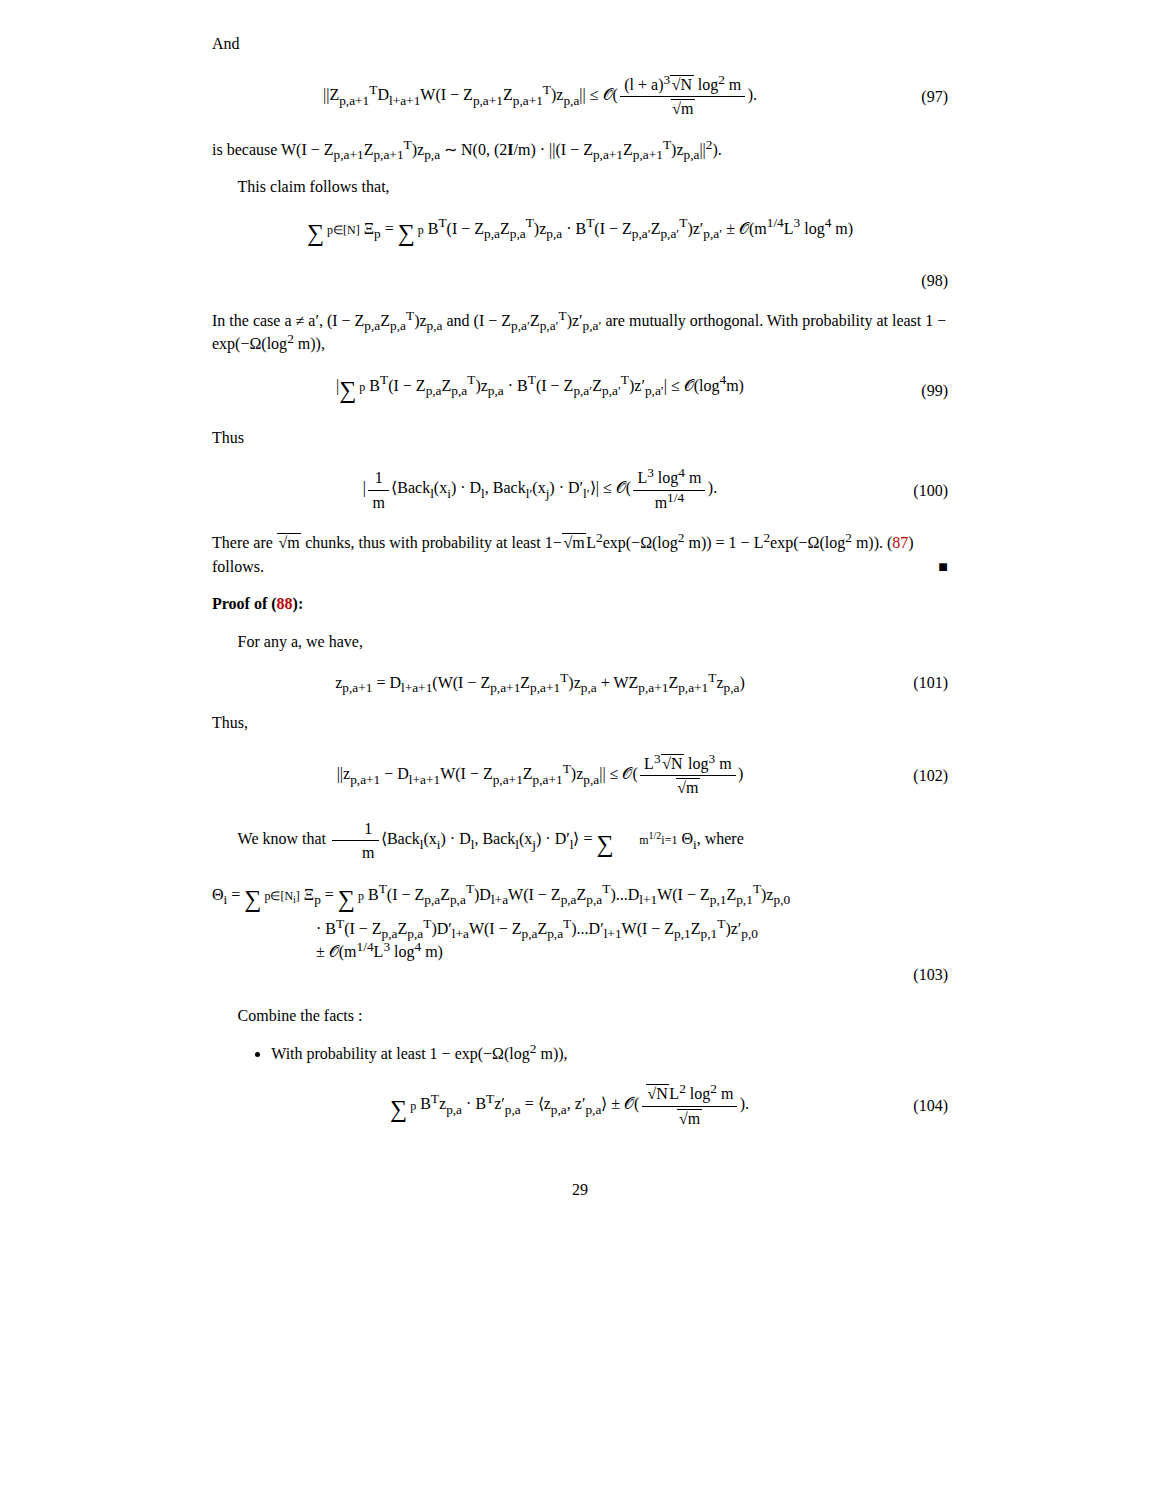And
||Zp,a+1TDl+a+1W(I − Zp,a+1Zp,a+1T)zp,a|| ≤ 𝒪((l + a)3√N log2 m√m).
(97)
is because W(I − Zp,a+1Zp,a+1T)zp,a ∼ N(0, (2I/m) · ||(I − Zp,a+1Zp,a+1T)zp,a||2).
This claim follows that,
∑ p∈[N] Ξp = ∑ p BT(I − Zp,aZp,aT)zp,a · BT(I − Zp,a′Zp,a′T)z′p,a′ ± 𝒪(m1/4L3 log4 m)
(98)
In the case a ≠ a′, (I − Zp,aZp,aT)zp,a and (I − Zp,a′Zp,a′T)z′p,a′ are mutually orthogonal. With probability at least 1 − exp(−Ω(log2 m)),
|∑ p BT(I − Zp,aZp,aT)zp,a · BT(I − Zp,a′Zp,a′T)z′p,a′| ≤ 𝒪(log4m)
(99)
Thus
|1 m⟨Backl(xi) · Dl, Backl′(xj) · D′l′⟩| ≤ 𝒪(L3 log4 m m1/4).
(100)
There are √m chunks, thus with probability at least 1−√m L2exp(−Ω(log2 m)) = 1 − L2exp(−Ω(log2 m)). (87) follows. ■
Proof of (88):
For any a, we have,
zp,a+1 = Dl+a+1(W(I − Zp,a+1Zp,a+1T)zp,a + WZp,a+1Zp,a+1Tzp,a)
(101)
Thus,
||zp,a+1 − Dl+a+1W(I − Zp,a+1Zp,a+1T)zp,a|| ≤ 𝒪(L3√N log3 m√m)
(102)
We know that 1 m⟨Backl(xi) · Dl, Backl(xj) · D′l⟩ = ∑m1/2 i=1 Θi, where
Θi = ∑ p∈[Ni] Ξp = ∑ p BT(I − Zp,aZp,aT)Dl+aW(I − Zp,aZp,aT)...Dl+1W(I − Zp,1Zp,1T)zp,0
· BT(I − Zp,aZp,aT)D′l+aW(I − Zp,aZp,aT)...D′l+1W(I − Zp,1Zp,1T)z′p,0
± 𝒪(m1/4L3 log4 m)
(103)
Combine the facts :
With probability at least 1 − exp(−Ω(log2 m)),
∑ p BTzp,a · BTz′p,a = ⟨zp,a, z′p,a⟩ ± 𝒪(√NL2 log2 m√m).
(104)
29